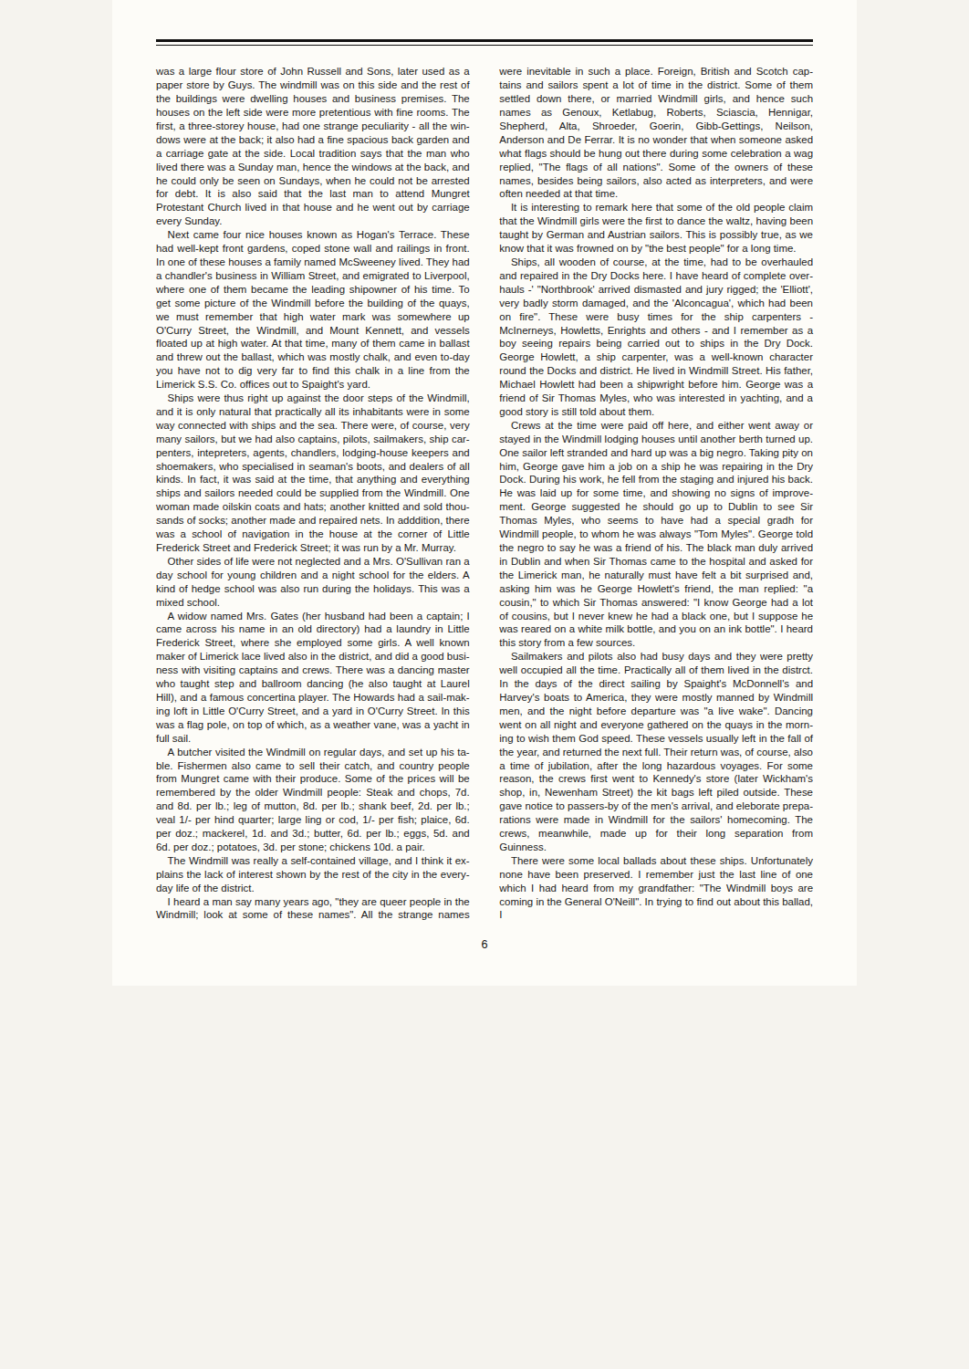was a large flour store of John Russell and Sons, later used as a paper store by Guys. The windmill was on this side and the rest of the buildings were dwelling houses and business premises. The houses on the left side were more pretentious with fine rooms. The first, a three-storey house, had one strange peculiarity - all the windows were at the back; it also had a fine spacious back garden and a carriage gate at the side. Local tradition says that the man who lived there was a Sunday man, hence the windows at the back, and he could only be seen on Sundays, when he could not be arrested for debt. It is also said that the last man to attend Mungret Protestant Church lived in that house and he went out by carriage every Sunday.
Next came four nice houses known as Hogan's Terrace. These had well-kept front gardens, coped stone wall and railings in front. In one of these houses a family named McSweeney lived. They had a chandler's business in William Street, and emigrated to Liverpool, where one of them became the leading shipowner of his time. To get some picture of the Windmill before the building of the quays, we must remember that high water mark was somewhere up O'Curry Street, the Windmill, and Mount Kennett, and vessels floated up at high water. At that time, many of them came in ballast and threw out the ballast, which was mostly chalk, and even to-day you have not to dig very far to find this chalk in a line from the Limerick S.S. Co. offices out to Spaight's yard.
Ships were thus right up against the door steps of the Windmill, and it is only natural that practically all its inhabitants were in some way connected with ships and the sea. There were, of course, very many sailors, but we had also captains, pilots, sailmakers, ship carpenters, intepreters, agents, chandlers, lodging-house keepers and shoemakers, who specialised in seaman's boots, and dealers of all kinds. In fact, it was said at the time, that anything and everything ships and sailors needed could be supplied from the Windmill. One woman made oilskin coats and hats; another knitted and sold thousands of socks; another made and repaired nets. In adddition, there was a school of navigation in the house at the corner of Little Frederick Street and Frederick Street; it was run by a Mr. Murray.
Other sides of life were not neglected and a Mrs. O'Sullivan ran a day school for young children and a night school for the elders. A kind of hedge school was also run during the holidays. This was a mixed school.
A widow named Mrs. Gates (her husband had been a captain; I came across his name in an old directory) had a laundry in Little Frederick Street, where she employed some girls. A well known maker of Limerick lace lived also in the district, and did a good business with visiting captains and crews. There was a dancing master who taught step and ballroom dancing (he also taught at Laurel Hill), and a famous concertina player. The Howards had a sail-making loft in Little O'Curry Street, and a yard in O'Curry Street. In this was a flag pole, on top of which, as a weather vane, was a yacht in full sail.
A butcher visited the Windmill on regular days, and set up his table. Fishermen also came to sell their catch, and country people from Mungret came with their produce. Some of the prices will be remembered by the older Windmill people: Steak and chops, 7d. and 8d. per lb.; leg of mutton, 8d. per lb.; shank beef, 2d. per lb.; veal 1/- per hind quarter; large ling or cod, 1/- per fish; plaice, 6d. per doz.; mackerel, 1d. and 3d.; butter, 6d. per lb.; eggs, 5d. and 6d. per doz.; potatoes, 3d. per stone; chickens 10d. a pair.
The Windmill was really a self-contained village, and I think it explains the lack of interest shown by the rest of the city in the everyday life of the district.
I heard a man say many years ago, "they are queer people in the Windmill; look at some of these names". All the strange names were inevitable in such a place. Foreign, British and Scotch captains and sailors spent a lot of time in the district. Some of them settled down there, or married Windmill girls, and hence such names as Genoux, Ketlabug, Roberts, Sciascia, Hennigar, Shepherd, Alta, Shroeder, Goerin, Gibb-Gettings, Neilson, Anderson and De Ferrar. It is no wonder that when someone asked what flags should be hung out there during some celebration a wag replied, "The flags of all nations". Some of the owners of these names, besides being sailors, also acted as interpreters, and were often needed at that time.
It is interesting to remark here that some of the old people claim that the Windmill girls were the first to dance the waltz, having been taught by German and Austrian sailors. This is possibly true, as we know that it was frowned on by "the best people" for a long time.
Ships, all wooden of course, at the time, had to be overhauled and repaired in the Dry Docks here. I have heard of complete overhauls -' "Northbrook' arrived dismasted and jury rigged; the 'Elliott', very badly storm damaged, and the 'Alconcagua', which had been on fire". These were busy times for the ship carpenters - McInerneys, Howletts, Enrights and others - and I remember as a boy seeing repairs being carried out to ships in the Dry Dock. George Howlett, a ship carpenter, was a well-known character round the Docks and district. He lived in Windmill Street. His father, Michael Howlett had been a shipwright before him. George was a friend of Sir Thomas Myles, who was interested in yachting, and a good story is still told about them.
Crews at the time were paid off here, and either went away or stayed in the Windmill lodging houses until another berth turned up. One sailor left stranded and hard up was a big negro. Taking pity on him, George gave him a job on a ship he was repairing in the Dry Dock. During his work, he fell from the staging and injured his back. He was laid up for some time, and showing no signs of improvement. George suggested he should go up to Dublin to see Sir Thomas Myles, who seems to have had a special gradh for Windmill people, to whom he was always "Tom Myles". George told the negro to say he was a friend of his. The black man duly arrived in Dublin and when Sir Thomas came to the hospital and asked for the Limerick man, he naturally must have felt a bit surprised and, asking him was he George Howlett's friend, the man replied: "a cousin," to which Sir Thomas answered: "I know George had a lot of cousins, but I never knew he had a black one, but I suppose he was reared on a white milk bottle, and you on an ink bottle". I heard this story from a few sources.
Sailmakers and pilots also had busy days and they were pretty well occupied all the time. Practically all of them lived in the distrct. In the days of the direct sailing by Spaight's McDonnell's and Harvey's boats to America, they were mostly manned by Windmill men, and the night before departure was "a live wake". Dancing went on all night and everyone gathered on the quays in the morning to wish them God speed. These vessels usually left in the fall of the year, and returned the next full. Their return was, of course, also a time of jubilation, after the long hazardous voyages. For some reason, the crews first went to Kennedy's store (later Wickham's shop, in, Newenham Street) the kit bags left piled outside. These gave notice to passers-by of the men's arrival, and eleborate preparations were made in Windmill for the sailors' homecoming. The crews, meanwhile, made up for their long separation from Guinness.
There were some local ballads about these ships. Unfortunately none have been preserved. I remember just the last line of one which I had heard from my grandfather: "The Windmill boys are coming in the General O'Neill". In trying to find out about this ballad, I
6